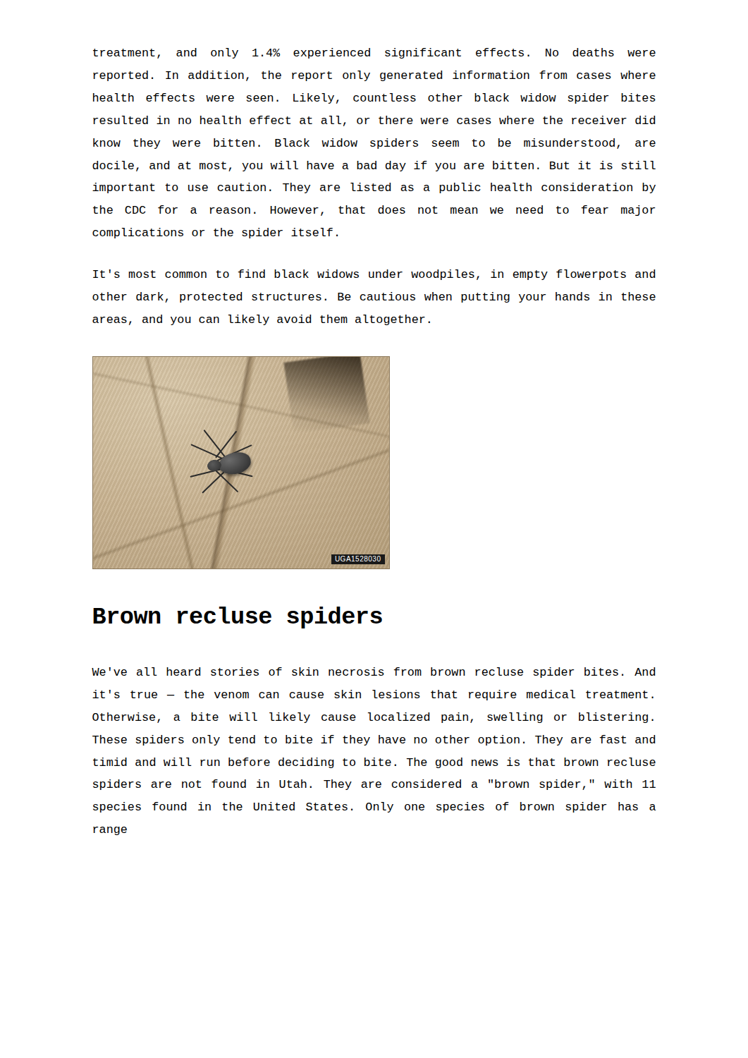treatment, and only 1.4% experienced significant effects. No deaths were reported. In addition, the report only generated information from cases where health effects were seen. Likely, countless other black widow spider bites resulted in no health effect at all, or there were cases where the receiver did know they were bitten. Black widow spiders seem to be misunderstood, are docile, and at most, you will have a bad day if you are bitten. But it is still important to use caution. They are listed as a public health consideration by the CDC for a reason. However, that does not mean we need to fear major complications or the spider itself.
It's most common to find black widows under woodpiles, in empty flowerpots and other dark, protected structures. Be cautious when putting your hands in these areas, and you can likely avoid them altogether.
UGA1528030
Brown recluse spiders
We've all heard stories of skin necrosis from brown recluse spider bites. And it's true — the venom can cause skin lesions that require medical treatment. Otherwise, a bite will likely cause localized pain, swelling or blistering. These spiders only tend to bite if they have no other option. They are fast and timid and will run before deciding to bite. The good news is that brown recluse spiders are not found in Utah. They are considered a "brown spider," with 11 species found in the United States. Only one species of brown spider has a range